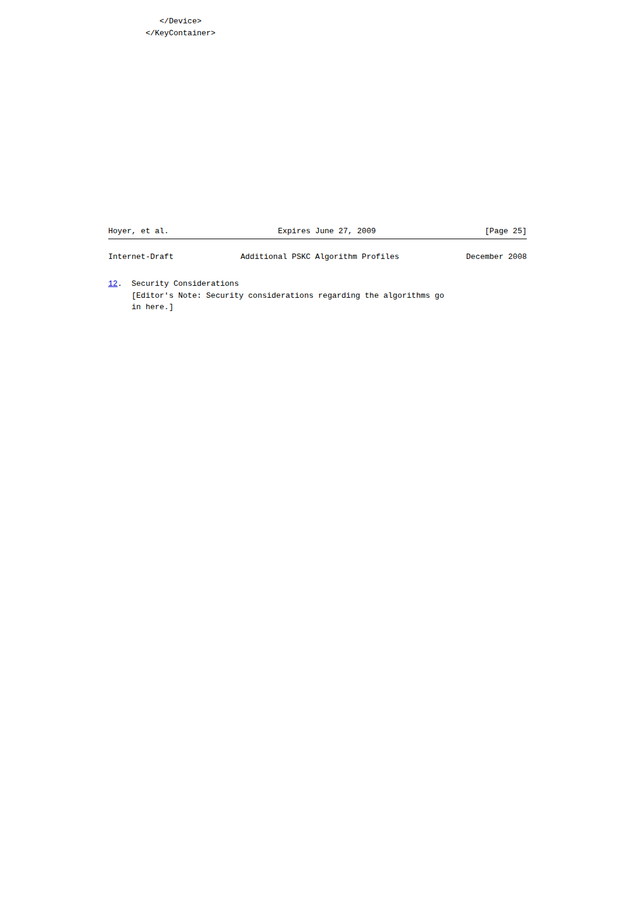</Device>
   </KeyContainer>
Hoyer, et al. Expires June 27, 2009 [Page 25]
Internet-Draft Additional PSKC Algorithm Profiles December 2008
12.  Security Considerations
[Editor's Note: Security considerations regarding the algorithms go
in here.]